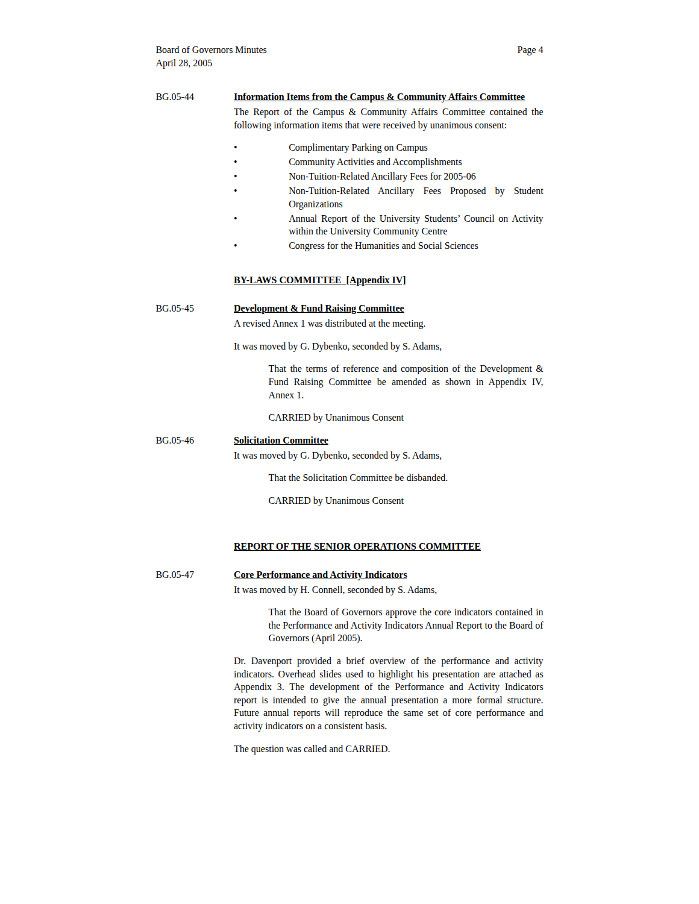Board of Governors Minutes
April 28, 2005
Page 4
BG.05-44
Information Items from the Campus & Community Affairs Committee
The Report of the Campus & Community Affairs Committee contained the following information items that were received by unanimous consent:
•Complimentary Parking on Campus
•Community Activities and Accomplishments
•Non-Tuition-Related Ancillary Fees for 2005-06
•Non-Tuition-Related Ancillary Fees Proposed by Student Organizations
•Annual Report of the University Students’ Council on Activity within the University Community Centre
•Congress for the Humanities and Social Sciences
BY-LAWS COMMITTEE [Appendix IV]
BG.05-45
Development & Fund Raising Committee
A revised Annex 1 was distributed at the meeting.
It was moved by G. Dybenko, seconded by S. Adams,
That the terms of reference and composition of the Development & Fund Raising Committee be amended as shown in Appendix IV, Annex 1.
CARRIED by Unanimous Consent
BG.05-46
Solicitation Committee
It was moved by G. Dybenko, seconded by S. Adams,
That the Solicitation Committee be disbanded.
CARRIED by Unanimous Consent
REPORT OF THE SENIOR OPERATIONS COMMITTEE
BG.05-47
Core Performance and Activity Indicators
It was moved by H. Connell, seconded by S. Adams,
That the Board of Governors approve the core indicators contained in the Performance and Activity Indicators Annual Report to the Board of Governors (April 2005).
Dr. Davenport provided a brief overview of the performance and activity indicators. Overhead slides used to highlight his presentation are attached as Appendix 3. The development of the Performance and Activity Indicators report is intended to give the annual presentation a more formal structure. Future annual reports will reproduce the same set of core performance and activity indicators on a consistent basis.
The question was called and CARRIED.